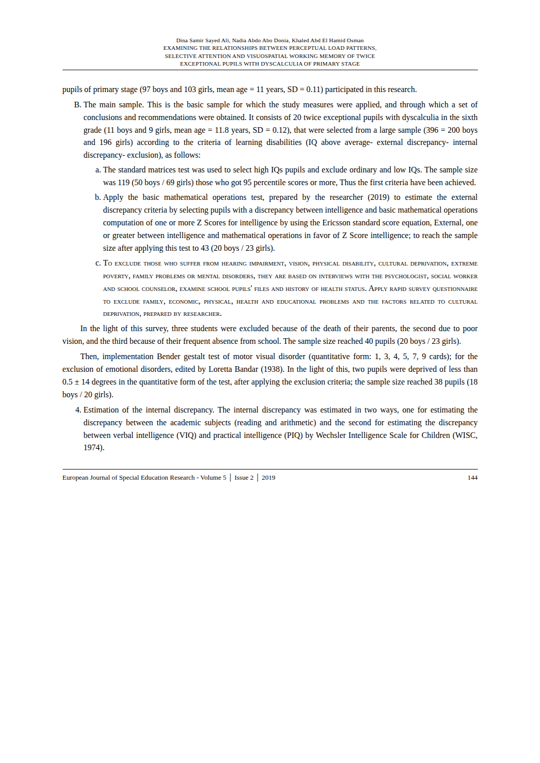Dina Samir Sayed Ali, Nadia Abdo Abo Donia, Khaled Abd El Hamid Osman
Examining the Relationships Between Perceptual Load Patterns,
Selective Attention and Visuospatial Working Memory of Twice
Exceptional Pupils with Dyscalculia of Primary Stage
pupils of primary stage (97 boys and 103 girls, mean age = 11 years, SD = 0.11) participated in this research.
The main sample. This is the basic sample for which the study measures were applied, and through which a set of conclusions and recommendations were obtained. It consists of 20 twice exceptional pupils with dyscalculia in the sixth grade (11 boys and 9 girls, mean age = 11.8 years, SD = 0.12), that were selected from a large sample (396 = 200 boys and 196 girls) according to the criteria of learning disabilities (IQ above average- external discrepancy- internal discrepancy- exclusion), as follows:
The standard matrices test was used to select high IQs pupils and exclude ordinary and low IQs. The sample size was 119 (50 boys / 69 girls) those who got 95 percentile scores or more, Thus the first criteria have been achieved.
Apply the basic mathematical operations test, prepared by the researcher (2019) to estimate the external discrepancy criteria by selecting pupils with a discrepancy between intelligence and basic mathematical operations computation of one or more Z Scores for intelligence by using the Ericsson standard score equation, External, one or greater between intelligence and mathematical operations in favor of Z Score intelligence; to reach the sample size after applying this test to 43 (20 boys / 23 girls).
To exclude those who suffer from hearing impairment, vision, physical disability, cultural deprivation, extreme poverty, family problems or mental disorders, they are based on interviews with the psychologist, social worker and school counselor, examine school pupils' files and history of health status. Apply rapid survey questionnaire to exclude family, economic, physical, health and educational problems and the factors related to cultural deprivation, prepared by researcher.
In the light of this survey, three students were excluded because of the death of their parents, the second due to poor vision, and the third because of their frequent absence from school. The sample size reached 40 pupils (20 boys / 23 girls).
Then, implementation Bender gestalt test of motor visual disorder (quantitative form: 1, 3, 4, 5, 7, 9 cards); for the exclusion of emotional disorders, edited by Loretta Bandar (1938). In the light of this, two pupils were deprived of less than 0.5 ± 14 degrees in the quantitative form of the test, after applying the exclusion criteria; the sample size reached 38 pupils (18 boys / 20 girls).
Estimation of the internal discrepancy. The internal discrepancy was estimated in two ways, one for estimating the discrepancy between the academic subjects (reading and arithmetic) and the second for estimating the discrepancy between verbal intelligence (VIQ) and practical intelligence (PIQ) by Wechsler Intelligence Scale for Children (WISC, 1974).
European Journal of Special Education Research - Volume 5 │ Issue 2 │ 2019
144